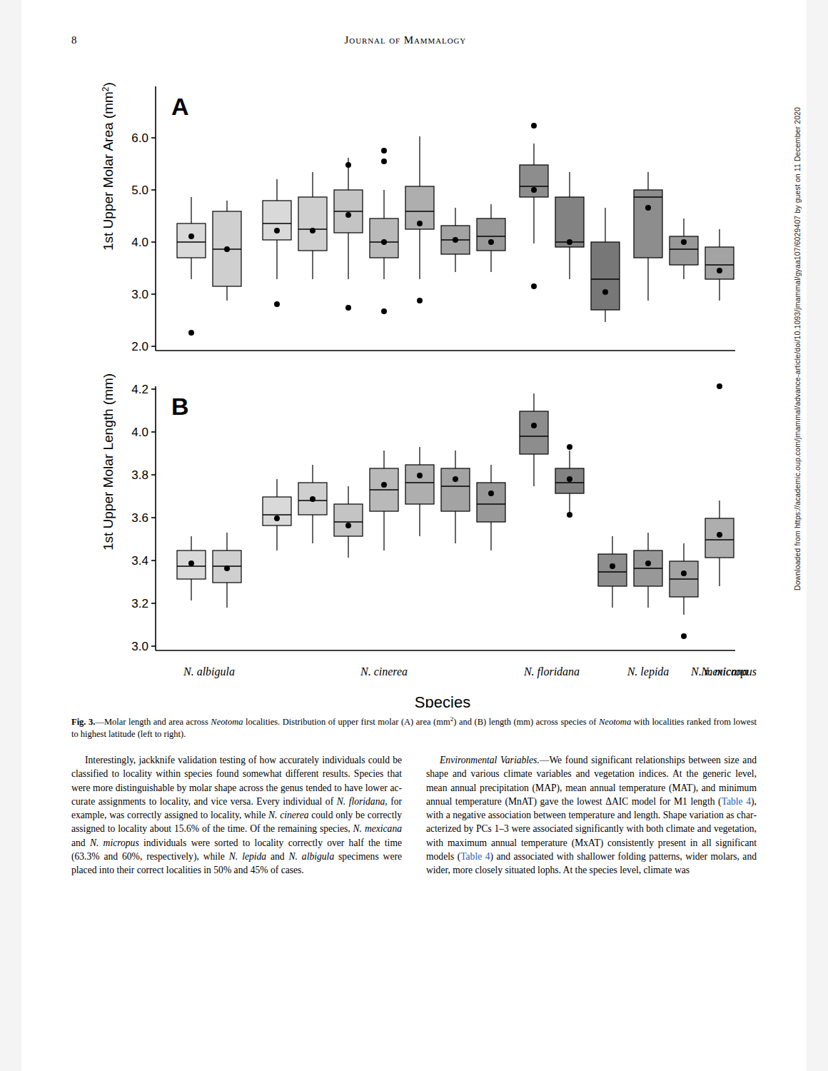8
Journal of Mammalogy
Downloaded from https://academic.oup.com/jmammal/advance-article/doi/10.1093/jmammal/gyaa107/6029407 by guest on 11 December 2020
2.0 3.0 4.0 5.0 6.0 1st Upper Molar Area (mm2) A 3.0 3.2 3.4 3.6 3.8 4.0 4.2 1st Upper Molar Length (mm) B N. albigula N. cinerea N. floridana N. lepida N. mexicana N. micropus Species
Fig. 3.—Molar length and area across Neotoma localities. Distribution of upper first molar (A) area (mm2) and (B) length (mm) across species of Neotoma with localities ranked from lowest to highest latitude (left to right).
Interestingly, jackknife validation testing of how accurately individuals could be classified to locality within species found somewhat different results. Species that were more distinguishable by molar shape across the genus tended to have lower accurate assignments to locality, and vice versa. Every individual of N. floridana, for example, was correctly assigned to locality, while N. cinerea could only be correctly assigned to locality about 15.6% of the time. Of the remaining species, N. mexicana and N. micropus individuals were sorted to locality correctly over half the time (63.3% and 60%, respectively), while N. lepida and N. albigula specimens were placed into their correct localities in 50% and 45% of cases.
Environmental Variables.—We found significant relationships between size and shape and various climate variables and vegetation indices. At the generic level, mean annual precipitation (MAP), mean annual temperature (MAT), and minimum annual temperature (MnAT) gave the lowest ΔAIC model for M1 length (Table 4), with a negative association between temperature and length. Shape variation as characterized by PCs 1–3 were associated significantly with both climate and vegetation, with maximum annual temperature (MxAT) consistently present in all significant models (Table 4) and associated with shallower folding patterns, wider molars, and wider, more closely situated lophs. At the species level, climate was